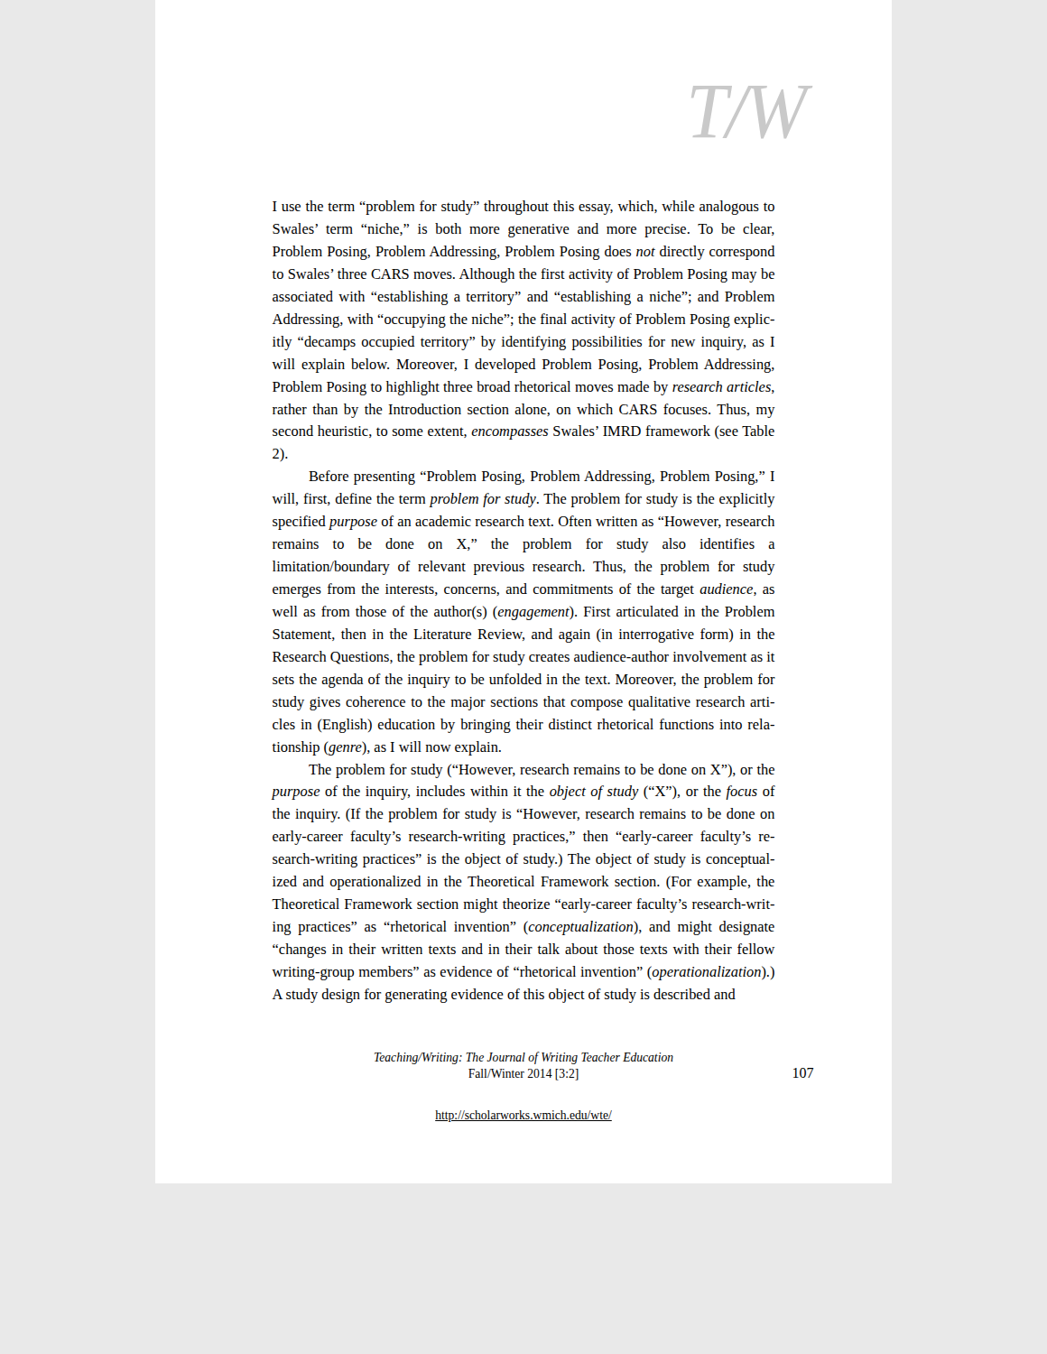T/W
I use the term “problem for study” throughout this essay, which, while analogous to Swales’ term “niche,” is both more generative and more precise. To be clear, Problem Posing, Problem Addressing, Problem Posing does not directly correspond to Swales’ three CARS moves. Although the first activity of Problem Posing may be associated with “establishing a territory” and “establishing a niche”; and Problem Addressing, with “occupying the niche”; the final activity of Problem Posing explicitly “decamps occupied territory” by identifying possibilities for new inquiry, as I will explain below. Moreover, I developed Problem Posing, Problem Addressing, Problem Posing to highlight three broad rhetorical moves made by research articles, rather than by the Introduction section alone, on which CARS focuses. Thus, my second heuristic, to some extent, encompasses Swales’ IMRD framework (see Table 2).
Before presenting “Problem Posing, Problem Addressing, Problem Posing,” I will, first, define the term problem for study. The problem for study is the explicitly specified purpose of an academic research text. Often written as “However, research remains to be done on X,” the problem for study also identifies a limitation/boundary of relevant previous research. Thus, the problem for study emerges from the interests, concerns, and commitments of the target audience, as well as from those of the author(s) (engagement). First articulated in the Problem Statement, then in the Literature Review, and again (in interrogative form) in the Research Questions, the problem for study creates audience-author involvement as it sets the agenda of the inquiry to be unfolded in the text. Moreover, the problem for study gives coherence to the major sections that compose qualitative research articles in (English) education by bringing their distinct rhetorical functions into relationship (genre), as I will now explain.
The problem for study (“However, research remains to be done on X”), or the purpose of the inquiry, includes within it the object of study (“X”), or the focus of the inquiry. (If the problem for study is “However, research remains to be done on early-career faculty’s research-writing practices,” then “early-career faculty’s research-writing practices” is the object of study.) The object of study is conceptualized and operationalized in the Theoretical Framework section. (For example, the Theoretical Framework section might theorize “early-career faculty’s research-writing practices” as “rhetorical invention” (conceptualization), and might designate “changes in their written texts and in their talk about those texts with their fellow writing-group members” as evidence of “rhetorical invention” (operationalization).) A study design for generating evidence of this object of study is described and
Teaching/Writing: The Journal of Writing Teacher Education
Fall/Winter 2014 [3:2]
107
http://scholarworks.wmich.edu/wte/